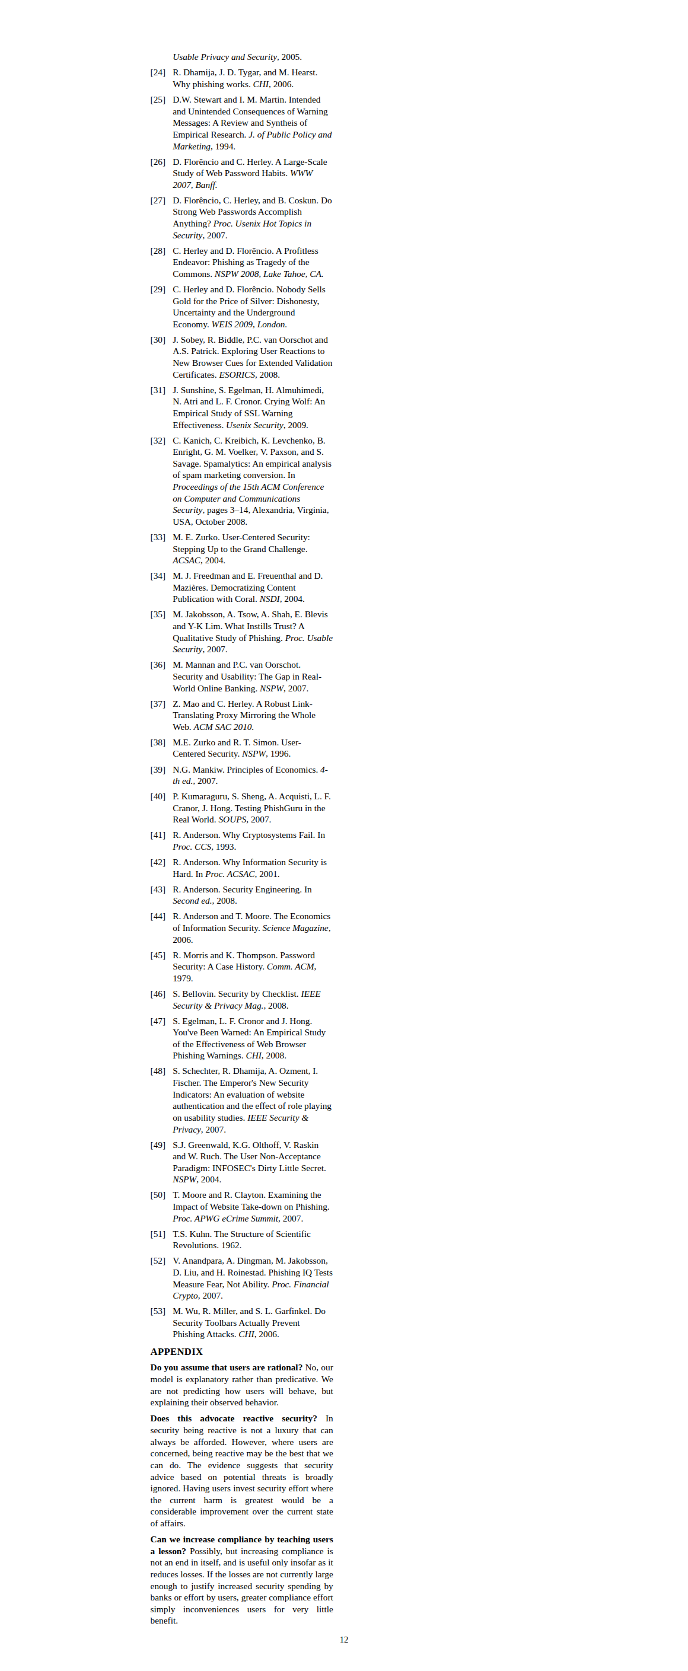Usable Privacy and Security, 2005.
[24] R. Dhamija, J. D. Tygar, and M. Hearst. Why phishing works. CHI, 2006.
[25] D.W. Stewart and I. M. Martin. Intended and Unintended Consequences of Warning Messages: A Review and Syntheis of Empirical Research. J. of Public Policy and Marketing, 1994.
[26] D. Florêncio and C. Herley. A Large-Scale Study of Web Password Habits. WWW 2007, Banff.
[27] D. Florêncio, C. Herley, and B. Coskun. Do Strong Web Passwords Accomplish Anything? Proc. Usenix Hot Topics in Security, 2007.
[28] C. Herley and D. Florêncio. A Profitless Endeavor: Phishing as Tragedy of the Commons. NSPW 2008, Lake Tahoe, CA.
[29] C. Herley and D. Florêncio. Nobody Sells Gold for the Price of Silver: Dishonesty, Uncertainty and the Underground Economy. WEIS 2009, London.
[30] J. Sobey, R. Biddle, P.C. van Oorschot and A.S. Patrick. Exploring User Reactions to New Browser Cues for Extended Validation Certificates. ESORICS, 2008.
[31] J. Sunshine, S. Egelman, H. Almuhimedi, N. Atri and L. F. Cronor. Crying Wolf: An Empirical Study of SSL Warning Effectiveness. Usenix Security, 2009.
[32] C. Kanich, C. Kreibich, K. Levchenko, B. Enright, G. M. Voelker, V. Paxson, and S. Savage. Spamalytics: An empirical analysis of spam marketing conversion. In Proceedings of the 15th ACM Conference on Computer and Communications Security, pages 3–14, Alexandria, Virginia, USA, October 2008.
[33] M. E. Zurko. User-Centered Security: Stepping Up to the Grand Challenge. ACSAC, 2004.
[34] M. J. Freedman and E. Freuenthal and D. Mazières. Democratizing Content Publication with Coral. NSDI, 2004.
[35] M. Jakobsson, A. Tsow, A. Shah, E. Blevis and Y-K Lim. What Instills Trust? A Qualitative Study of Phishing. Proc. Usable Security, 2007.
[36] M. Mannan and P.C. van Oorschot. Security and Usability: The Gap in Real-World Online Banking. NSPW, 2007.
[37] Z. Mao and C. Herley. A Robust Link-Translating Proxy Mirroring the Whole Web. ACM SAC 2010.
[38] M.E. Zurko and R. T. Simon. User-Centered Security. NSPW, 1996.
[39] N.G. Mankiw. Principles of Economics. 4-th ed., 2007.
[40] P. Kumaraguru, S. Sheng, A. Acquisti, L. F. Cranor, J. Hong. Testing PhishGuru in the Real World. SOUPS, 2007.
[41] R. Anderson. Why Cryptosystems Fail. In Proc. CCS, 1993.
[42] R. Anderson. Why Information Security is Hard. In Proc. ACSAC, 2001.
[43] R. Anderson. Security Engineering. In Second ed., 2008.
[44] R. Anderson and T. Moore. The Economics of Information Security. Science Magazine, 2006.
[45] R. Morris and K. Thompson. Password Security: A Case History. Comm. ACM, 1979.
[46] S. Bellovin. Security by Checklist. IEEE Security & Privacy Mag., 2008.
[47] S. Egelman, L. F. Cronor and J. Hong. You've Been Warned: An Empirical Study of the Effectiveness of Web Browser Phishing Warnings. CHI, 2008.
[48] S. Schechter, R. Dhamija, A. Ozment, I. Fischer. The Emperor's New Security Indicators: An evaluation of website authentication and the effect of role playing on usability studies. IEEE Security & Privacy, 2007.
[49] S.J. Greenwald, K.G. Olthoff, V. Raskin and W. Ruch. The User Non-Acceptance Paradigm: INFOSEC's Dirty Little Secret. NSPW, 2004.
[50] T. Moore and R. Clayton. Examining the Impact of Website Take-down on Phishing. Proc. APWG eCrime Summit, 2007.
[51] T.S. Kuhn. The Structure of Scientific Revolutions. 1962.
[52] V. Anandpara, A. Dingman, M. Jakobsson, D. Liu, and H. Roinestad. Phishing IQ Tests Measure Fear, Not Ability. Proc. Financial Crypto, 2007.
[53] M. Wu, R. Miller, and S. L. Garfinkel. Do Security Toolbars Actually Prevent Phishing Attacks. CHI, 2006.
APPENDIX
Do you assume that users are rational? No, our model is explanatory rather than predicative. We are not predicting how users will behave, but explaining their observed behavior.
Does this advocate reactive security? In security being reactive is not a luxury that can always be afforded. However, where users are concerned, being reactive may be the best that we can do. The evidence suggests that security advice based on potential threats is broadly ignored. Having users invest security effort where the current harm is greatest would be a considerable improvement over the current state of affairs.
Can we increase compliance by teaching users a lesson? Possibly, but increasing compliance is not an end in itself, and is useful only insofar as it reduces losses. If the losses are not currently large enough to justify increased security spending by banks or effort by users, greater compliance effort simply inconveniences users for very little benefit.
12